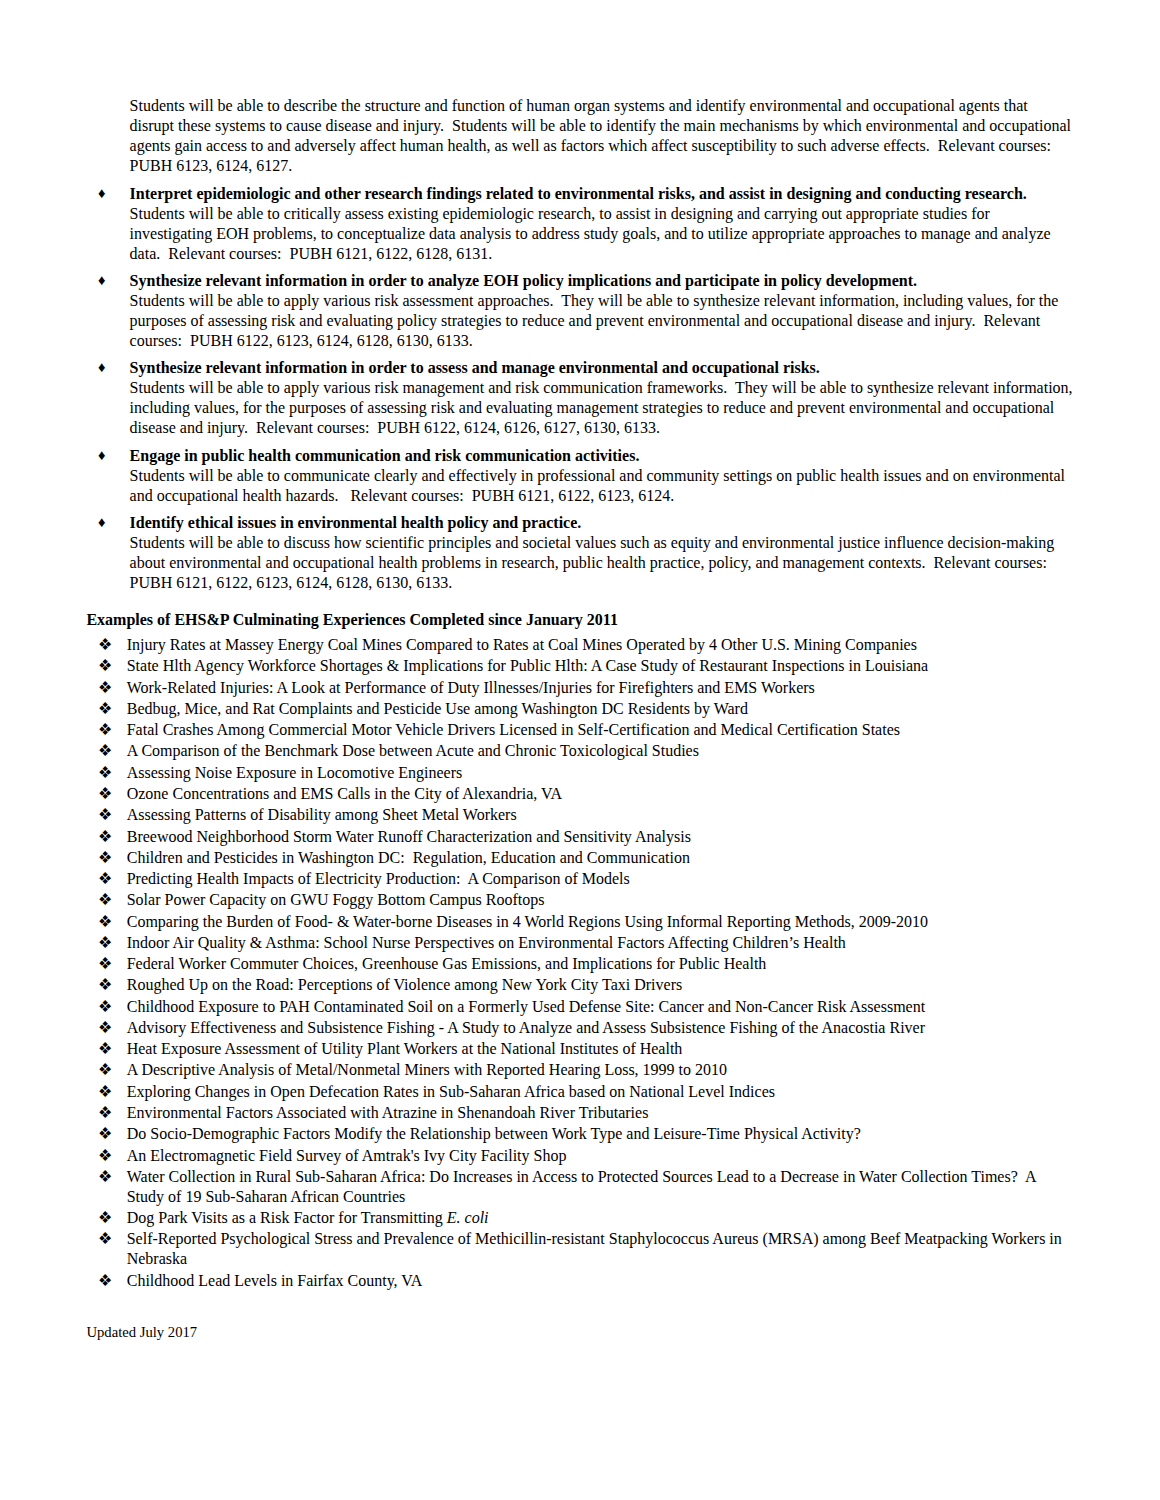Students will be able to describe the structure and function of human organ systems and identify environmental and occupational agents that disrupt these systems to cause disease and injury. Students will be able to identify the main mechanisms by which environmental and occupational agents gain access to and adversely affect human health, as well as factors which affect susceptibility to such adverse effects. Relevant courses: PUBH 6123, 6124, 6127.
Interpret epidemiologic and other research findings related to environmental risks, and assist in designing and conducting research. Students will be able to critically assess existing epidemiologic research, to assist in designing and carrying out appropriate studies for investigating EOH problems, to conceptualize data analysis to address study goals, and to utilize appropriate approaches to manage and analyze data. Relevant courses: PUBH 6121, 6122, 6128, 6131.
Synthesize relevant information in order to analyze EOH policy implications and participate in policy development. Students will be able to apply various risk assessment approaches. They will be able to synthesize relevant information, including values, for the purposes of assessing risk and evaluating policy strategies to reduce and prevent environmental and occupational disease and injury. Relevant courses: PUBH 6122, 6123, 6124, 6128, 6130, 6133.
Synthesize relevant information in order to assess and manage environmental and occupational risks. Students will be able to apply various risk management and risk communication frameworks. They will be able to synthesize relevant information, including values, for the purposes of assessing risk and evaluating management strategies to reduce and prevent environmental and occupational disease and injury. Relevant courses: PUBH 6122, 6124, 6126, 6127, 6130, 6133.
Engage in public health communication and risk communication activities. Students will be able to communicate clearly and effectively in professional and community settings on public health issues and on environmental and occupational health hazards. Relevant courses: PUBH 6121, 6122, 6123, 6124.
Identify ethical issues in environmental health policy and practice. Students will be able to discuss how scientific principles and societal values such as equity and environmental justice influence decision-making about environmental and occupational health problems in research, public health practice, policy, and management contexts. Relevant courses: PUBH 6121, 6122, 6123, 6124, 6128, 6130, 6133.
Examples of EHS&P Culminating Experiences Completed since January 2011
Injury Rates at Massey Energy Coal Mines Compared to Rates at Coal Mines Operated by 4 Other U.S. Mining Companies
State Hlth Agency Workforce Shortages & Implications for Public Hlth: A Case Study of Restaurant Inspections in Louisiana
Work-Related Injuries: A Look at Performance of Duty Illnesses/Injuries for Firefighters and EMS Workers
Bedbug, Mice, and Rat Complaints and Pesticide Use among Washington DC Residents by Ward
Fatal Crashes Among Commercial Motor Vehicle Drivers Licensed in Self-Certification and Medical Certification States
A Comparison of the Benchmark Dose between Acute and Chronic Toxicological Studies
Assessing Noise Exposure in Locomotive Engineers
Ozone Concentrations and EMS Calls in the City of Alexandria, VA
Assessing Patterns of Disability among Sheet Metal Workers
Breewood Neighborhood Storm Water Runoff Characterization and Sensitivity Analysis
Children and Pesticides in Washington DC: Regulation, Education and Communication
Predicting Health Impacts of Electricity Production: A Comparison of Models
Solar Power Capacity on GWU Foggy Bottom Campus Rooftops
Comparing the Burden of Food- & Water-borne Diseases in 4 World Regions Using Informal Reporting Methods, 2009-2010
Indoor Air Quality & Asthma: School Nurse Perspectives on Environmental Factors Affecting Children’s Health
Federal Worker Commuter Choices, Greenhouse Gas Emissions, and Implications for Public Health
Roughed Up on the Road: Perceptions of Violence among New York City Taxi Drivers
Childhood Exposure to PAH Contaminated Soil on a Formerly Used Defense Site: Cancer and Non-Cancer Risk Assessment
Advisory Effectiveness and Subsistence Fishing - A Study to Analyze and Assess Subsistence Fishing of the Anacostia River
Heat Exposure Assessment of Utility Plant Workers at the National Institutes of Health
A Descriptive Analysis of Metal/Nonmetal Miners with Reported Hearing Loss, 1999 to 2010
Exploring Changes in Open Defecation Rates in Sub-Saharan Africa based on National Level Indices
Environmental Factors Associated with Atrazine in Shenandoah River Tributaries
Do Socio-Demographic Factors Modify the Relationship between Work Type and Leisure-Time Physical Activity?
An Electromagnetic Field Survey of Amtrak's Ivy City Facility Shop
Water Collection in Rural Sub-Saharan Africa: Do Increases in Access to Protected Sources Lead to a Decrease in Water Collection Times? A Study of 19 Sub-Saharan African Countries
Dog Park Visits as a Risk Factor for Transmitting E. coli
Self-Reported Psychological Stress and Prevalence of Methicillin-resistant Staphylococcus Aureus (MRSA) among Beef Meatpacking Workers in Nebraska
Childhood Lead Levels in Fairfax County, VA
Updated July 2017